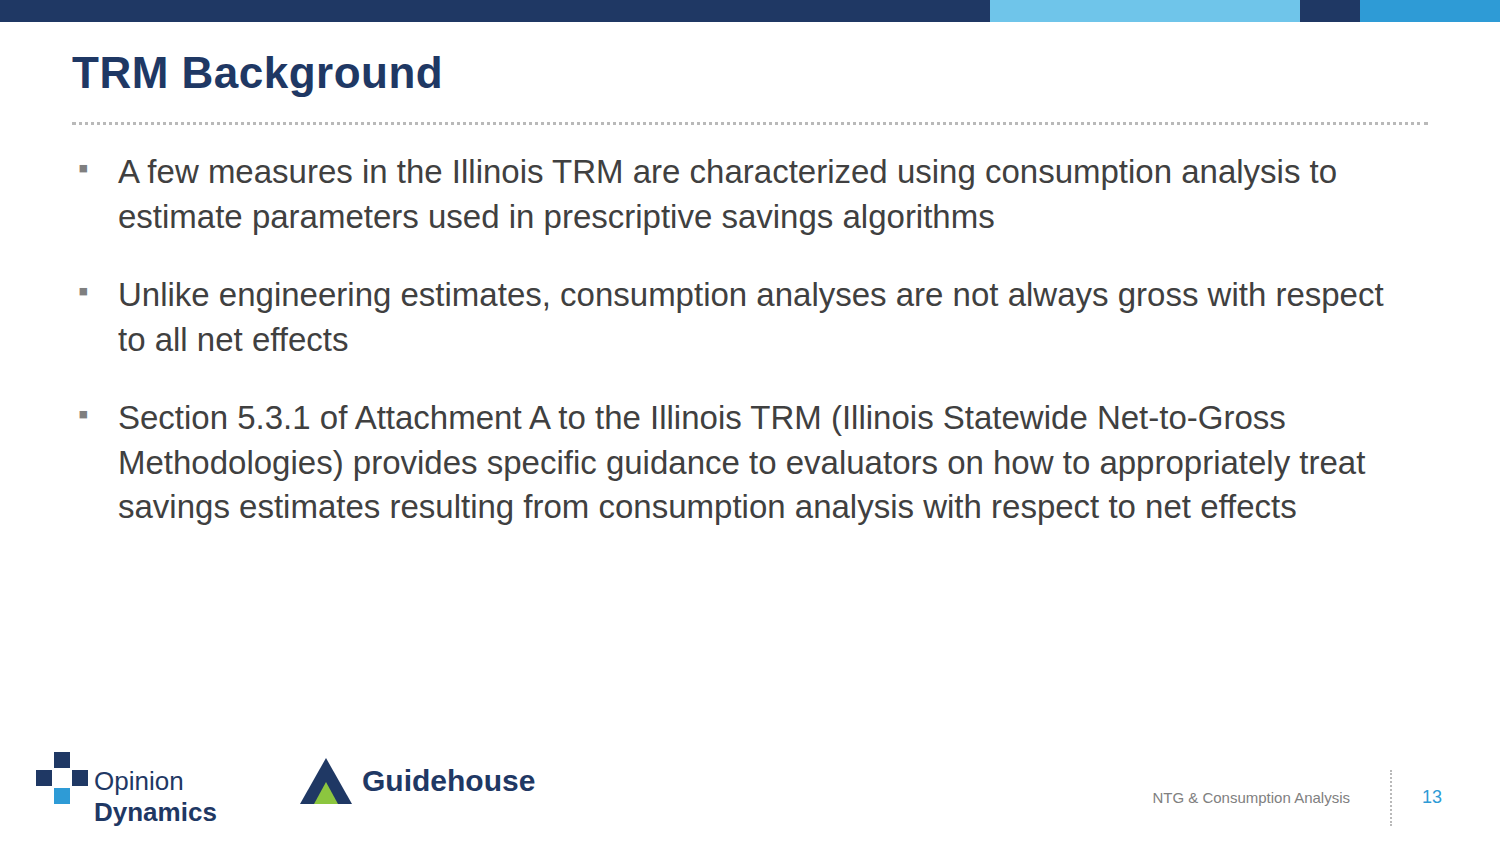TRM Background
A few measures in the Illinois TRM are characterized using consumption analysis to estimate parameters used in prescriptive savings algorithms
Unlike engineering estimates, consumption analyses are not always gross with respect to all net effects
Section 5.3.1 of Attachment A to the Illinois TRM (Illinois Statewide Net-to-Gross Methodologies) provides specific guidance to evaluators on how to appropriately treat savings estimates resulting from consumption analysis with respect to net effects
Opinion Dynamics
Guidehouse
NTG & Consumption Analysis
13